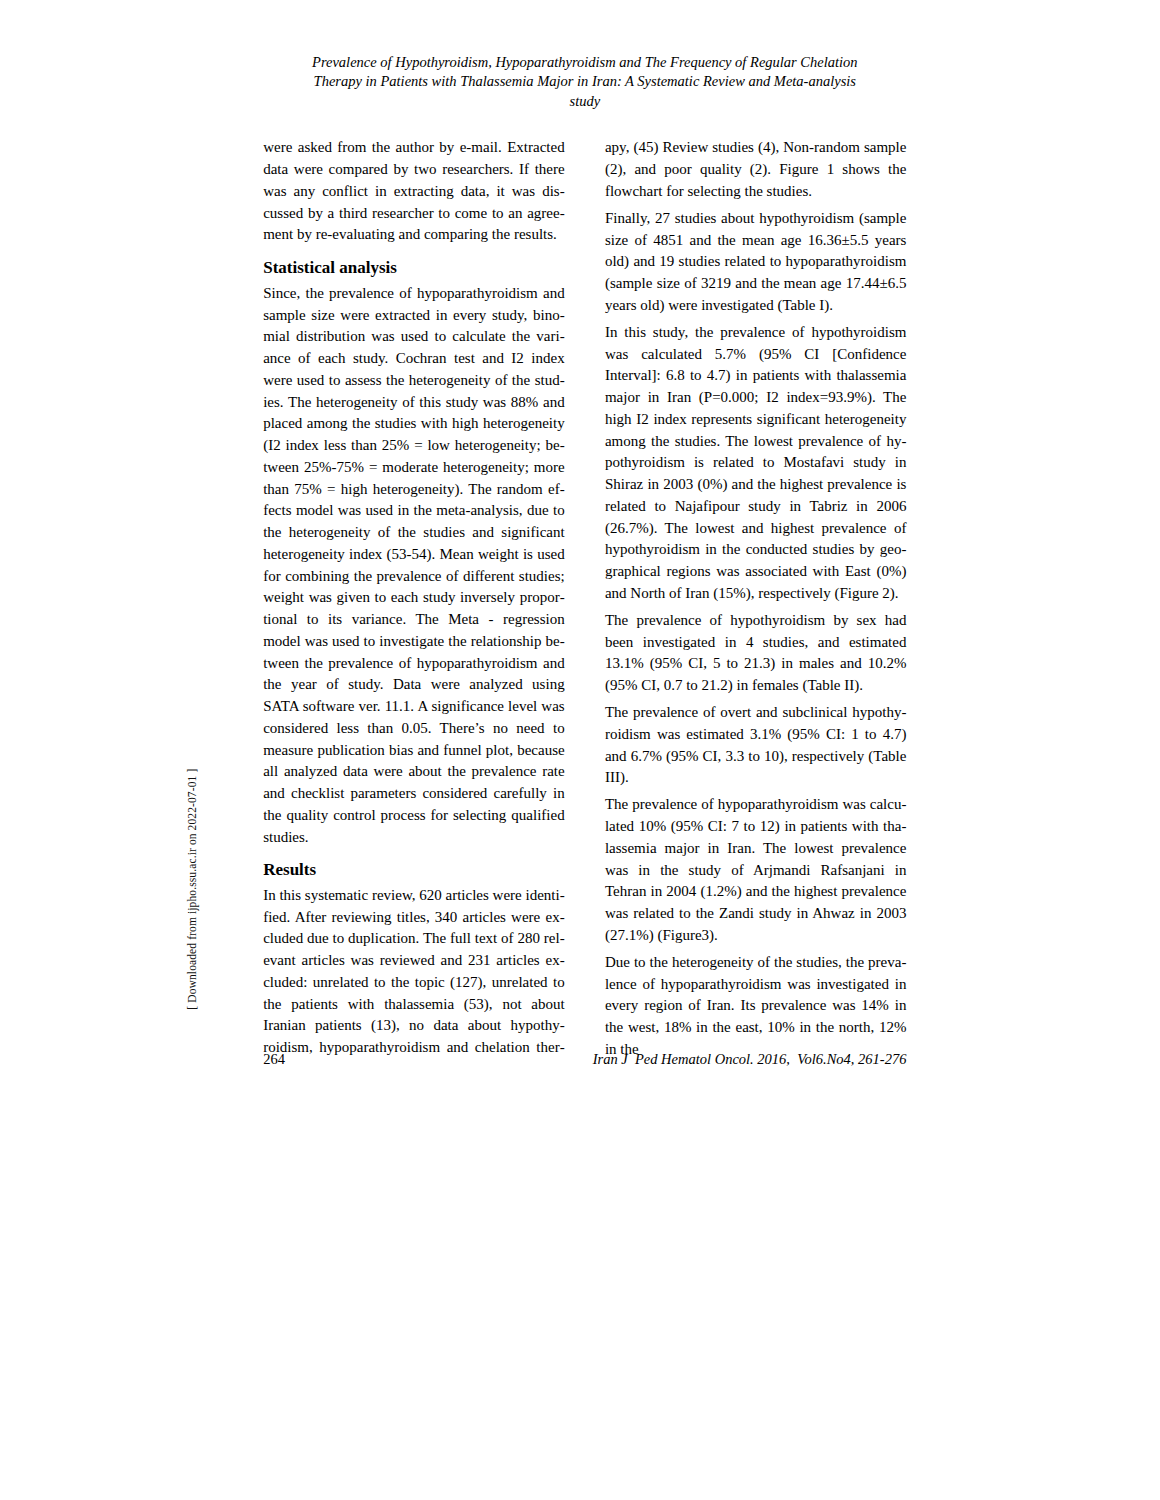Prevalence of Hypothyroidism, Hypoparathyroidism and The Frequency of Regular Chelation
Therapy in Patients with Thalassemia Major in Iran: A Systematic Review and Meta-analysis study
were asked from the author by e-mail. Extracted data were compared by two researchers. If there was any conflict in extracting data, it was discussed by a third researcher to come to an agreement by re-evaluating and comparing the results.
Statistical analysis
Since, the prevalence of hypoparathyroidism and sample size were extracted in every study, binomial distribution was used to calculate the variance of each study. Cochran test and I2 index were used to assess the heterogeneity of the studies. The heterogeneity of this study was 88% and placed among the studies with high heterogeneity (I2 index less than 25% = low heterogeneity; between 25%-75% = moderate heterogeneity; more than 75% = high heterogeneity). The random effects model was used in the meta-analysis, due to the heterogeneity of the studies and significant heterogeneity index (53-54). Mean weight is used for combining the prevalence of different studies; weight was given to each study inversely proportional to its variance. The Meta - regression model was used to investigate the relationship between the prevalence of hypoparathyroidism and the year of study. Data were analyzed using SATA software ver. 11.1. A significance level was considered less than 0.05. There’s no need to measure publication bias and funnel plot, because all analyzed data were about the prevalence rate and checklist parameters considered carefully in the quality control process for selecting qualified studies.
Results
In this systematic review, 620 articles were identified. After reviewing titles, 340 articles were excluded due to duplication. The full text of 280 relevant articles was reviewed and 231 articles excluded: unrelated to the topic (127), unrelated to the patients with thalassemia (53), not about Iranian patients (13), no data about hypothyroidism, hypoparathyroidism and chelation therapy, (45) Review studies (4), Non-random sample (2), and poor quality (2). Figure 1 shows the flowchart for selecting the studies.
Finally, 27 studies about hypothyroidism (sample size of 4851 and the mean age 16.36±5.5 years old) and 19 studies related to hypoparathyroidism (sample size of 3219 and the mean age 17.44±6.5 years old) were investigated (Table I).
In this study, the prevalence of hypothyroidism was calculated 5.7% (95% CI [Confidence Interval]: 6.8 to 4.7) in patients with thalassemia major in Iran (P=0.000; I2 index=93.9%). The high I2 index represents significant heterogeneity among the studies. The lowest prevalence of hypothyroidism is related to Mostafavi study in Shiraz in 2003 (0%) and the highest prevalence is related to Najafipour study in Tabriz in 2006 (26.7%). The lowest and highest prevalence of hypothyroidism in the conducted studies by geographical regions was associated with East (0%) and North of Iran (15%), respectively (Figure 2).
The prevalence of hypothyroidism by sex had been investigated in 4 studies, and estimated 13.1% (95% CI, 5 to 21.3) in males and 10.2% (95% CI, 0.7 to 21.2) in females (Table II).
The prevalence of overt and subclinical hypothyroidism was estimated 3.1% (95% CI: 1 to 4.7) and 6.7% (95% CI, 3.3 to 10), respectively (Table III).
The prevalence of hypoparathyroidism was calculated 10% (95% CI: 7 to 12) in patients with thalassemia major in Iran. The lowest prevalence was in the study of Arjmandi Rafsanjani in Tehran in 2004 (1.2%) and the highest prevalence was related to the Zandi study in Ahwaz in 2003 (27.1%) (Figure3).
Due to the heterogeneity of the studies, the prevalence of hypoparathyroidism was investigated in every region of Iran. Its prevalence was 14% in the west, 18% in the east, 10% in the north, 12% in the
[ Downloaded from ijpho.ssu.ac.ir on 2022-07-01 ]
264 Iran J Ped Hematol Oncol. 2016, Vol6.No4, 261-276